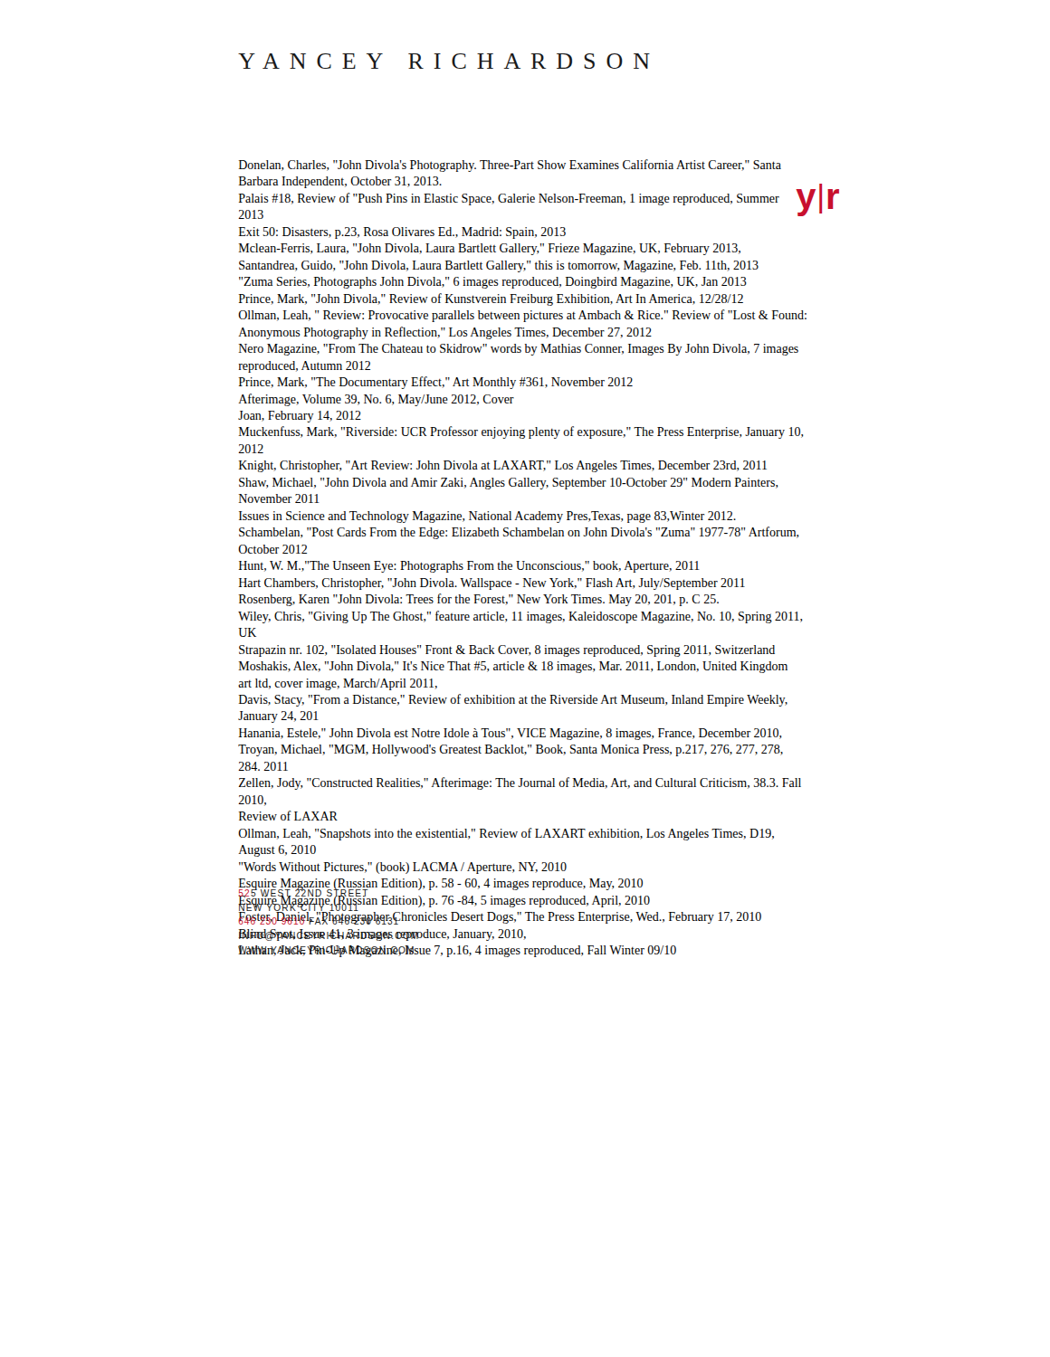YANCEY RICHARDSON
y|r
Donelan, Charles, "John Divola's Photography. Three-Part Show Examines California Artist Career," Santa Barbara Independent, October 31, 2013.
Palais #18, Review of "Push Pins in Elastic Space, Galerie Nelson-Freeman, 1 image reproduced, Summer 2013
Exit 50: Disasters, p.23, Rosa Olivares Ed., Madrid: Spain, 2013
Mclean-Ferris, Laura, "John Divola, Laura Bartlett Gallery," Frieze Magazine, UK, February 2013,
Santandrea, Guido, "John Divola, Laura Bartlett Gallery," this is tomorrow, Magazine, Feb. 11th, 2013
"Zuma Series, Photographs John Divola," 6 images reproduced, Doingbird Magazine, UK, Jan 2013
Prince, Mark, "John Divola," Review of Kunstverein Freiburg Exhibition, Art In America, 12/28/12
Ollman, Leah, " Review: Provocative parallels between pictures at Ambach & Rice." Review of "Lost & Found: Anonymous Photography in Reflection," Los Angeles Times, December 27, 2012
Nero Magazine, "From The Chateau to Skidrow" words by Mathias Conner, Images By John Divola, 7 images reproduced, Autumn 2012
Prince, Mark, "The Documentary Effect," Art Monthly #361, November 2012
Afterimage, Volume 39, No. 6, May/June 2012, Cover
Joan, February 14, 2012
Muckenfuss, Mark, "Riverside: UCR Professor enjoying plenty of exposure," The Press Enterprise, January 10, 2012
Knight, Christopher, "Art Review: John Divola at LAXART," Los Angeles Times, December 23rd, 2011
Shaw, Michael, "John Divola and Amir Zaki, Angles Gallery, September 10-October 29" Modern Painters, November 2011
Issues in Science and Technology Magazine, National Academy Pres,Texas, page 83,Winter 2012.
Schambelan, "Post Cards From the Edge: Elizabeth Schambelan on John Divola's "Zuma" 1977-78" Artforum, October 2012
Hunt, W. M.,"The Unseen Eye: Photographs From the Unconscious," book, Aperture, 2011
Hart Chambers, Christopher, "John Divola. Wallspace - New York," Flash Art, July/September 2011
Rosenberg, Karen "John Divola: Trees for the Forest," New York Times. May 20, 201, p. C 25.
Wiley, Chris, "Giving Up The Ghost," feature article, 11 images, Kaleidoscope Magazine, No. 10, Spring 2011, UK
Strapazin nr. 102, "Isolated Houses" Front & Back Cover, 8 images reproduced, Spring 2011, Switzerland
Moshakis, Alex, "John Divola," It's Nice That #5, article & 18 images, Mar. 2011, London, United Kingdom
art ltd, cover image, March/April 2011,
Davis, Stacy, "From a Distance," Review of exhibition at the Riverside Art Museum, Inland Empire Weekly, January 24, 201
Hanania, Estele," John Divola est Notre Idole à Tous", VICE Magazine, 8 images, France, December 2010,
Troyan, Michael, "MGM, Hollywood's Greatest Backlot," Book, Santa Monica Press, p.217, 276, 277, 278, 284. 2011
Zellen, Jody, "Constructed Realities," Afterimage: The Journal of Media, Art, and Cultural Criticism, 38.3. Fall 2010,
Review of LAXAR
Ollman, Leah, "Snapshots into the existential," Review of LAXART exhibition, Los Angeles Times, D19, August 6, 2010
"Words Without Pictures," (book) LACMA / Aperture, NY, 2010
Esquire Magazine (Russian Edition), p. 58 - 60, 4 images reproduce, May, 2010
Esquire Magazine (Russian Edition), p. 76 -84, 5 images reproduced, April, 2010
Foster, Daniel, "Photographer Chronicles Desert Dogs," The Press Enterprise, Wed., February 17, 2010
Blind Spot, Issue 41, 3 images reproduce, January, 2010,
Lathan, Jack, Pin-Up Magazine, Issue 7, p.16, 4 images reproduced, Fall Winter 09/10
525 West 22nd Street
New York City 10011
646 230 9610 Fax 646 230 6131
info@yanceyrichardson.com
www.yanceyrichardson.com